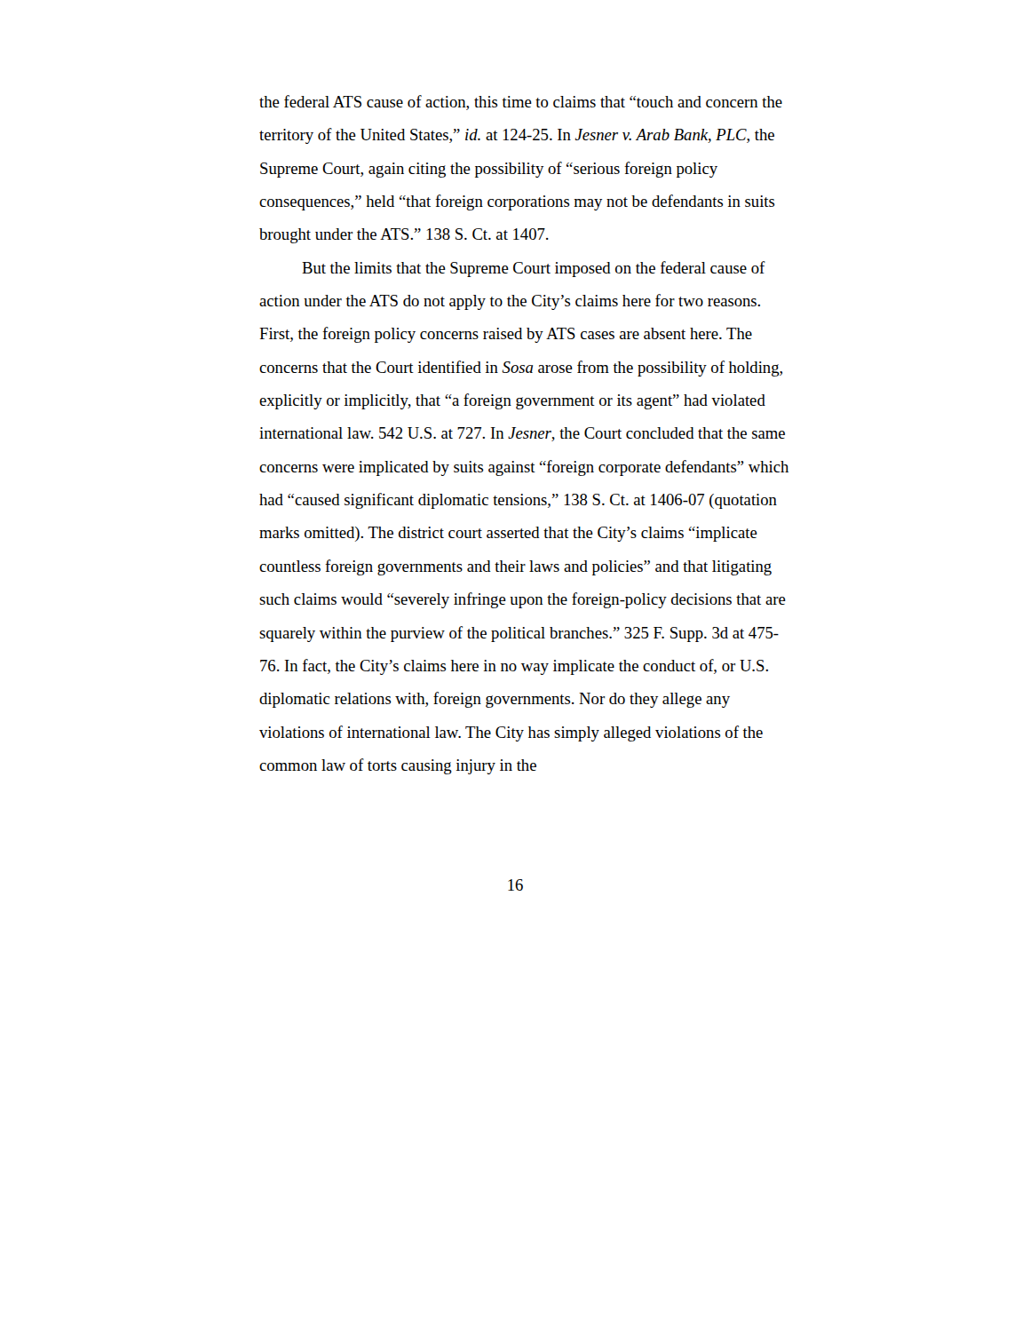the federal ATS cause of action, this time to claims that “touch and concern the territory of the United States,” id. at 124-25. In Jesner v. Arab Bank, PLC, the Supreme Court, again citing the possibility of “serious foreign policy consequences,” held “that foreign corporations may not be defendants in suits brought under the ATS.” 138 S. Ct. at 1407.
But the limits that the Supreme Court imposed on the federal cause of action under the ATS do not apply to the City’s claims here for two reasons. First, the foreign policy concerns raised by ATS cases are absent here. The concerns that the Court identified in Sosa arose from the possibility of holding, explicitly or implicitly, that “a foreign government or its agent” had violated international law. 542 U.S. at 727. In Jesner, the Court concluded that the same concerns were implicated by suits against “foreign corporate defendants” which had “caused significant diplomatic tensions,” 138 S. Ct. at 1406-07 (quotation marks omitted). The district court asserted that the City’s claims “implicate countless foreign governments and their laws and policies” and that litigating such claims would “severely infringe upon the foreign-policy decisions that are squarely within the purview of the political branches.” 325 F. Supp. 3d at 475-76. In fact, the City’s claims here in no way implicate the conduct of, or U.S. diplomatic relations with, foreign governments. Nor do they allege any violations of international law. The City has simply alleged violations of the common law of torts causing injury in the
16